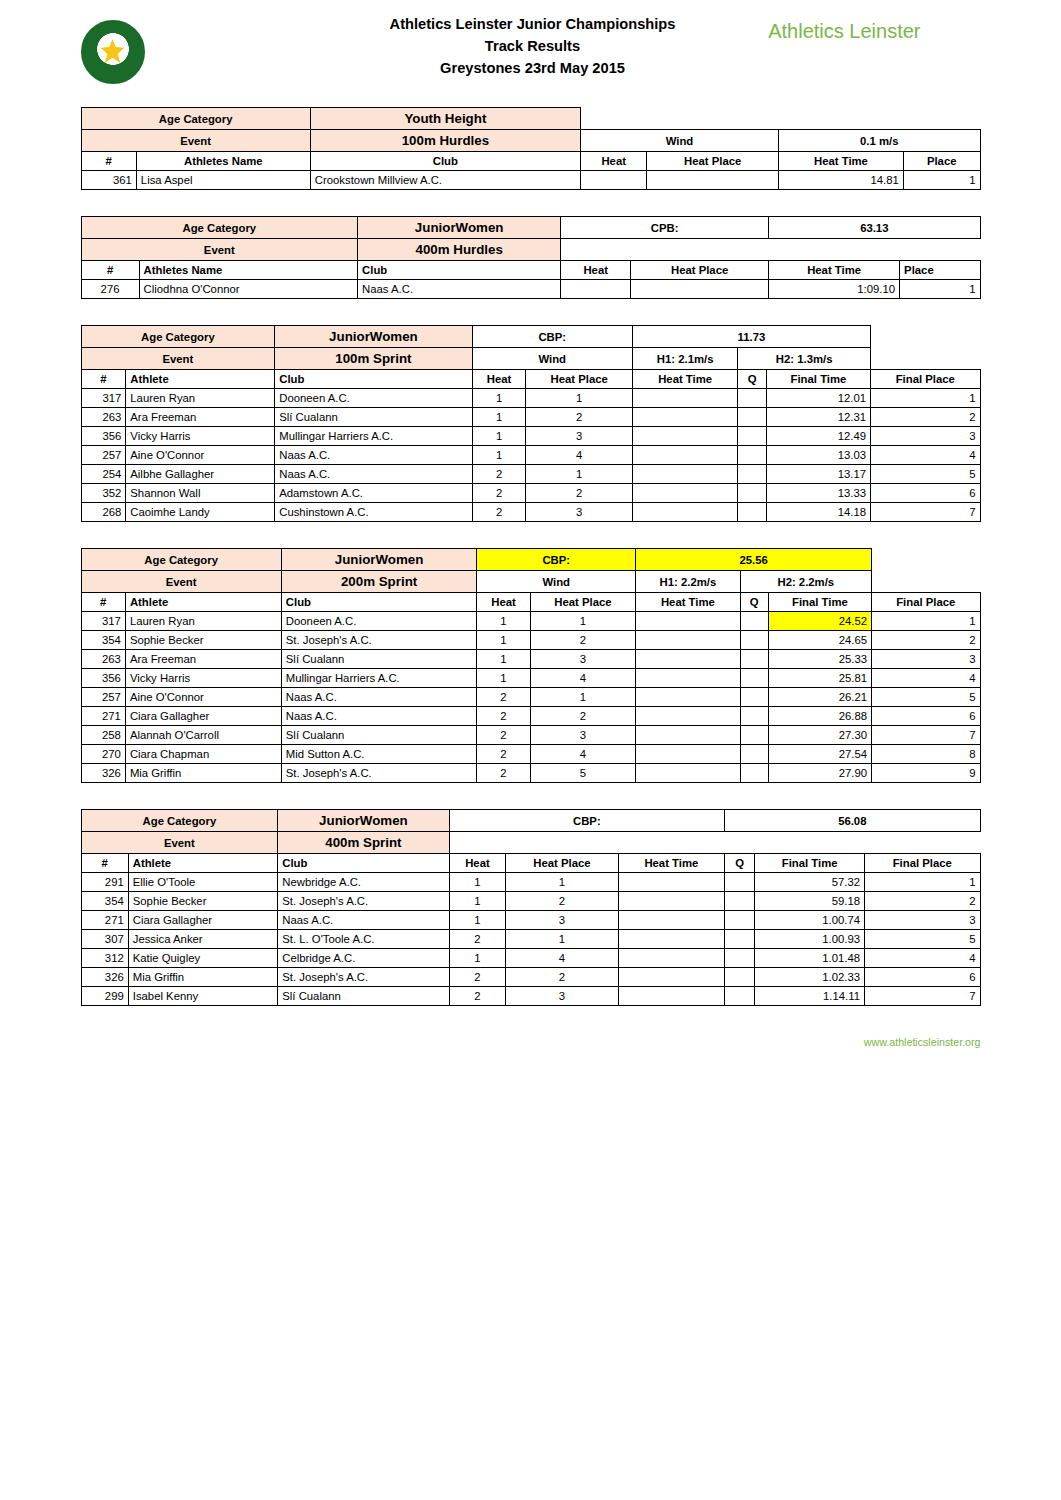Athletics Leinster
Athletics Leinster Junior Championships
Track Results
Greystones 23rd May 2015
| Age Category | Youth Height | | |
| Event | 100m Hurdles | Wind | 0.1 m/s |
| # | Athletes Name | Club | Heat | Heat Place | Heat Time | Place |
| 361 | Lisa Aspel | Crookstown Millview A.C. | | | 14.81 | 1 |
| Age Category | JuniorWomen | CPB: | 63.13 |
| Event | 400m Hurdles | | |
| # | Athletes Name | Club | Heat | Heat Place | Heat Time | Place |
| 276 | Cliodhna O'Connor | Naas A.C. | | | 1:09.10 | 1 |
| Age Category | JuniorWomen | CBP: | 11.73 |
| Event | 100m Sprint | Wind | H1: 2.1m/s | H2: 1.3m/s |
| # | Athlete | Club | Heat | Heat Place | Heat Time | Q | Final Time | Final Place |
| 317 | Lauren Ryan | Dooneen A.C. | 1 | 1 | | | 12.01 | 1 |
| 263 | Ara Freeman | Slí Cualann | 1 | 2 | | | 12.31 | 2 |
| 356 | Vicky Harris | Mullingar Harriers A.C. | 1 | 3 | | | 12.49 | 3 |
| 257 | Aine O'Connor | Naas A.C. | 1 | 4 | | | 13.03 | 4 |
| 254 | Ailbhe Gallagher | Naas A.C. | 2 | 1 | | | 13.17 | 5 |
| 352 | Shannon Wall | Adamstown A.C. | 2 | 2 | | | 13.33 | 6 |
| 268 | Caoimhe Landy | Cushinstown A.C. | 2 | 3 | | | 14.18 | 7 |
| Age Category | JuniorWomen | CBP: | 25.56 |
| Event | 200m Sprint | Wind | H1: 2.2m/s | H2: 2.2m/s |
| # | Athlete | Club | Heat | Heat Place | Heat Time | Q | Final Time | Final Place |
| 317 | Lauren Ryan | Dooneen A.C. | 1 | 1 | | | 24.52 | 1 |
| 354 | Sophie Becker | St. Joseph's A.C. | 1 | 2 | | | 24.65 | 2 |
| 263 | Ara Freeman | Slí Cualann | 1 | 3 | | | 25.33 | 3 |
| 356 | Vicky Harris | Mullingar Harriers A.C. | 1 | 4 | | | 25.81 | 4 |
| 257 | Aine O'Connor | Naas A.C. | 2 | 1 | | | 26.21 | 5 |
| 271 | Ciara Gallagher | Naas A.C. | 2 | 2 | | | 26.88 | 6 |
| 258 | Alannah O'Carroll | Slí Cualann | 2 | 3 | | | 27.30 | 7 |
| 270 | Ciara Chapman | Mid Sutton A.C. | 2 | 4 | | | 27.54 | 8 |
| 326 | Mia Griffin | St. Joseph's A.C. | 2 | 5 | | | 27.90 | 9 |
| Age Category | JuniorWomen | CBP: | 56.08 |
| Event | 400m Sprint | | |
| # | Athlete | Club | Heat | Heat Place | Heat Time | Q | Final Time | Final Place |
| 291 | Ellie O'Toole | Newbridge A.C. | 1 | 1 | | | 57.32 | 1 |
| 354 | Sophie Becker | St. Joseph's A.C. | 1 | 2 | | | 59.18 | 2 |
| 271 | Ciara Gallagher | Naas A.C. | 1 | 3 | | | 1.00.74 | 3 |
| 307 | Jessica Anker | St. L. O'Toole A.C. | 2 | 1 | | | 1.00.93 | 5 |
| 312 | Katie Quigley | Celbridge A.C. | 1 | 4 | | | 1.01.48 | 4 |
| 326 | Mia Griffin | St. Joseph's A.C. | 2 | 2 | | | 1.02.33 | 6 |
| 299 | Isabel Kenny | Slí Cualann | 2 | 3 | | | 1.14.11 | 7 |
www.athleticsleinster.org